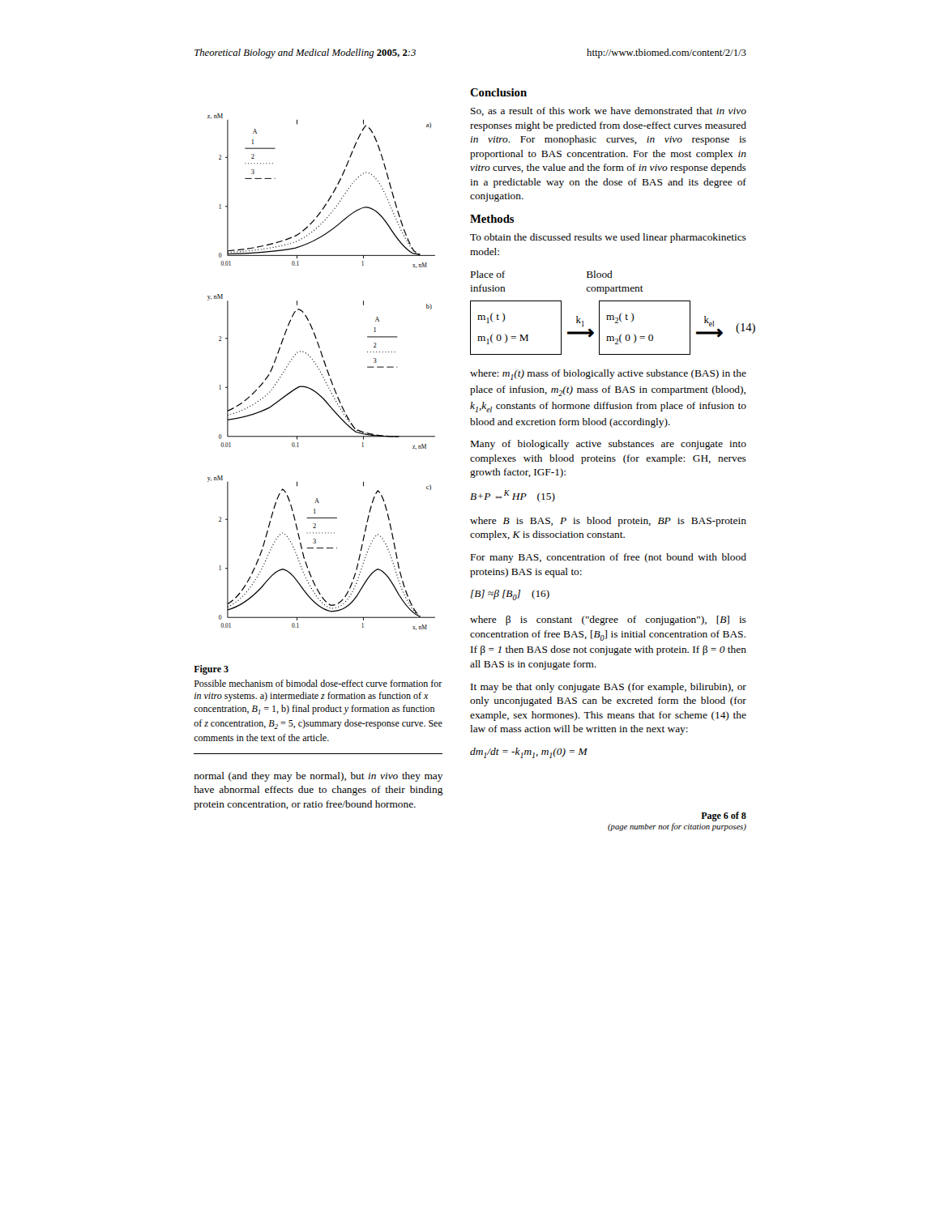Theoretical Biology and Medical Modelling 2005, 2:3
http://www.tbiomed.com/content/2/1/3
z, nM a) 0 1 2 0.01 0.1 1 x, nM A 1 2 3 y, nM b) 0 1 2 0.01 0.1 1 z, nM A 1 2 3 y, nM c) 0 1 2 0.01 0.1 1 x, nM A 1 2 3
Figure 3 Possible mechanism of bimodal dose-effect curve formation for in vitro systems. a) intermediate z formation as function of x concentration, B1 = 1, b) final product y formation as function of z concentration, B2 = 5, c)summary dose-response curve. See comments in the text of the article.
normal (and they may be normal), but in vivo they may have abnormal effects due to changes of their binding protein concentration, or ratio free/bound hormone.
Conclusion
So, as a result of this work we have demonstrated that in vivo responses might be predicted from dose-effect curves measured in vitro. For monophasic curves, in vivo response is proportional to BAS concentration. For the most complex in vitro curves, the value and the form of in vivo response depends in a predictable way on the dose of BAS and its degree of conjugation.
Methods
To obtain the discussed results we used linear pharmacokinetics model:
Place of
infusion
Blood
compartment
m1( t )
m1( 0 ) = M
k1 ⟶
m2( t )
m2( 0 ) = 0
kel ⟶
(14)
where: m1(t) mass of biologically active substance (BAS) in the place of infusion, m2(t) mass of BAS in compartment (blood), k1,kel constants of hormone diffusion from place of infusion to blood and excretion form blood (accordingly).
Many of biologically active substances are conjugate into complexes with blood proteins (for example: GH, nerves growth factor, IGF-1):
B+P ⇔K HP (15)
where B is BAS, P is blood protein, BP is BAS-protein complex, K is dissociation constant.
For many BAS, concentration of free (not bound with blood proteins) BAS is equal to:
[B] ≈β [B0] (16)
where β is constant ("degree of conjugation"), [B] is concentration of free BAS, [B0] is initial concentration of BAS. If β = 1 then BAS dose not conjugate with protein. If β = 0 then all BAS is in conjugate form.
It may be that only conjugate BAS (for example, bilirubin), or only unconjugated BAS can be excreted form the blood (for example, sex hormones). This means that for scheme (14) the law of mass action will be written in the next way:
dm1/dt = -k1m1, m1(0) = M
Page 6 of 8
(page number not for citation purposes)